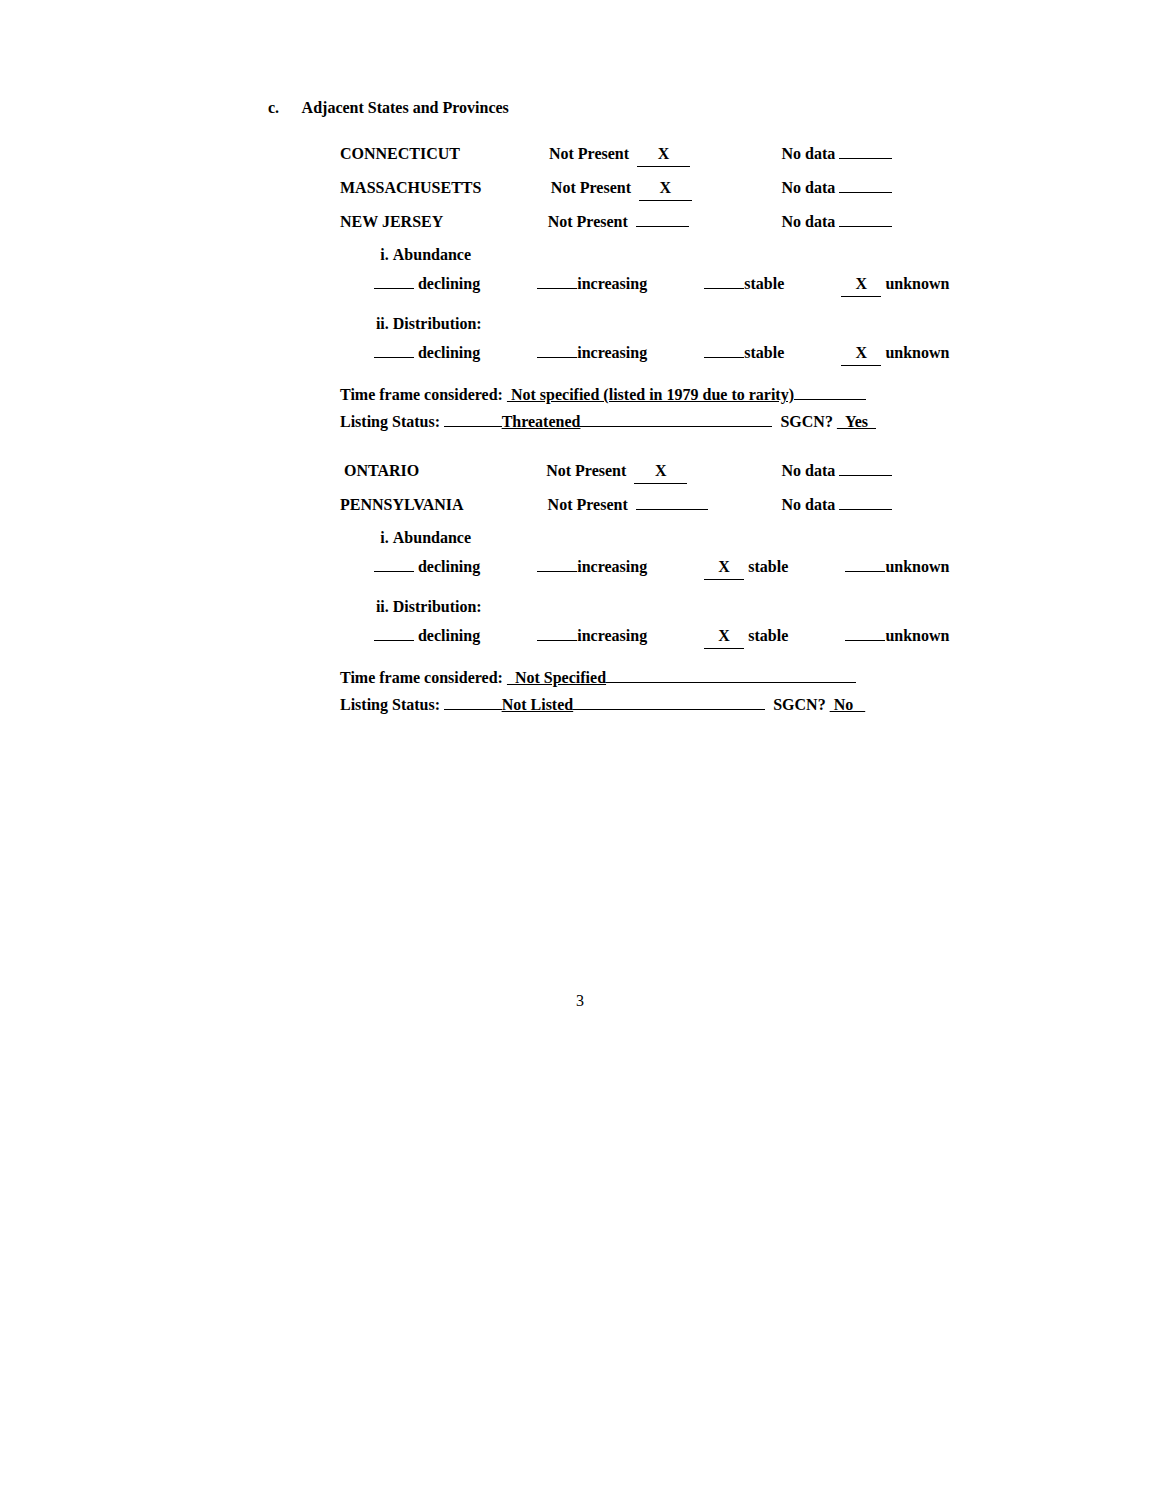c. Adjacent States and Provinces
| CONNECTICUT | Not Present X | No data |
| MASSACHUSETTS | Not Present X | No data |
| NEW JERSEY | Not Present | No data |
Abundance
declining increasing stable X unknown
Distribution:
declining increasing stable X unknown
Time frame considered: Not specified (listed in 1979 due to rarity)
Listing Status: Threatened SGCN? Yes
| ONTARIO | Not Present X | No data |
| PENNSYLVANIA | Not Present | No data |
Abundance
declining increasing X stable unknown
Distribution:
declining increasing X stable unknown
Time frame considered: Not Specified
Listing Status: Not Listed SGCN? No
3